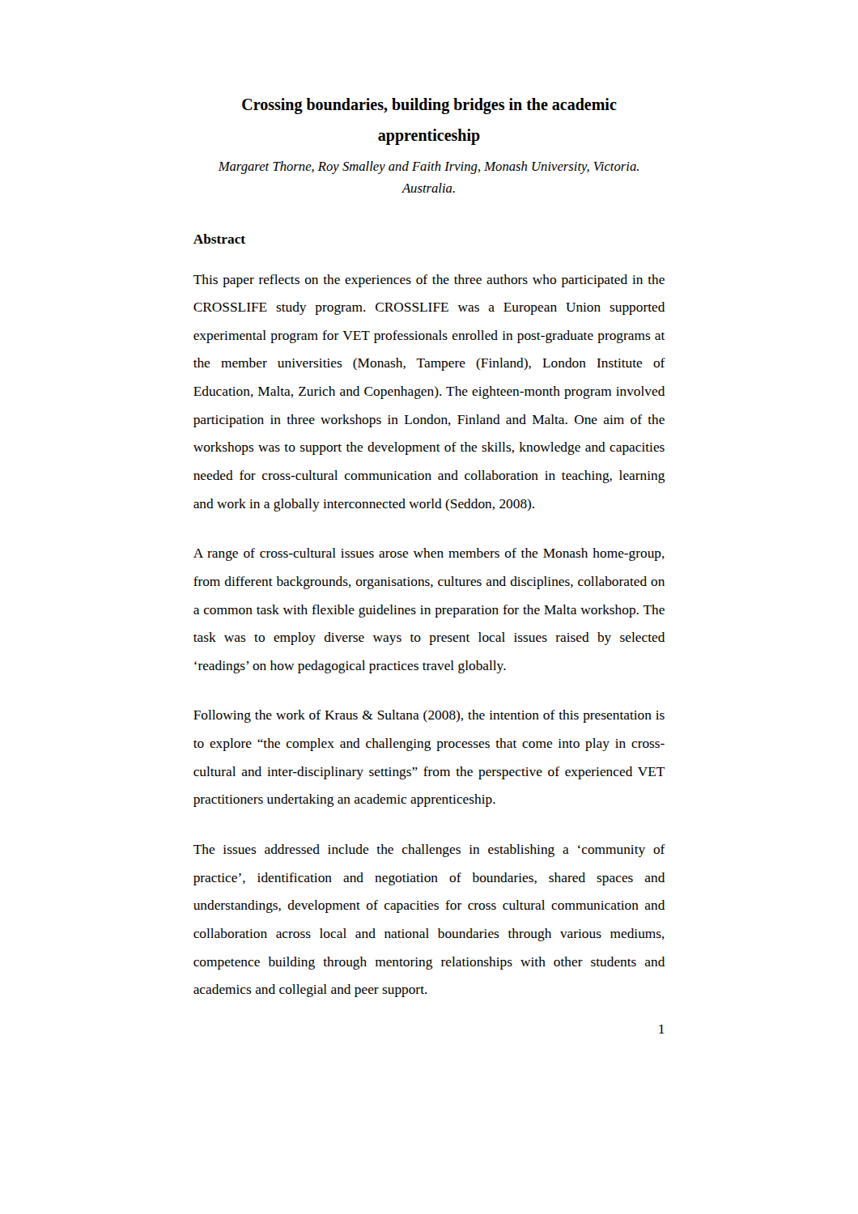Crossing boundaries, building bridges in the academic apprenticeship
Margaret Thorne, Roy Smalley and Faith Irving, Monash University, Victoria. Australia.
Abstract
This paper reflects on the experiences of the three authors who participated in the CROSSLIFE study program. CROSSLIFE was a European Union supported experimental program for VET professionals enrolled in post-graduate programs at the member universities (Monash, Tampere (Finland), London Institute of Education, Malta, Zurich and Copenhagen). The eighteen-month program involved participation in three workshops in London, Finland and Malta. One aim of the workshops was to support the development of the skills, knowledge and capacities needed for cross-cultural communication and collaboration in teaching, learning and work in a globally interconnected world (Seddon, 2008).
A range of cross-cultural issues arose when members of the Monash home-group, from different backgrounds, organisations, cultures and disciplines, collaborated on a common task with flexible guidelines in preparation for the Malta workshop. The task was to employ diverse ways to present local issues raised by selected ‘readings’ on how pedagogical practices travel globally.
Following the work of Kraus & Sultana (2008), the intention of this presentation is to explore “the complex and challenging processes that come into play in cross-cultural and inter-disciplinary settings” from the perspective of experienced VET practitioners undertaking an academic apprenticeship.
The issues addressed include the challenges in establishing a ‘community of practice’, identification and negotiation of boundaries, shared spaces and understandings, development of capacities for cross cultural communication and collaboration across local and national boundaries through various mediums, competence building through mentoring relationships with other students and academics and collegial and peer support.
1